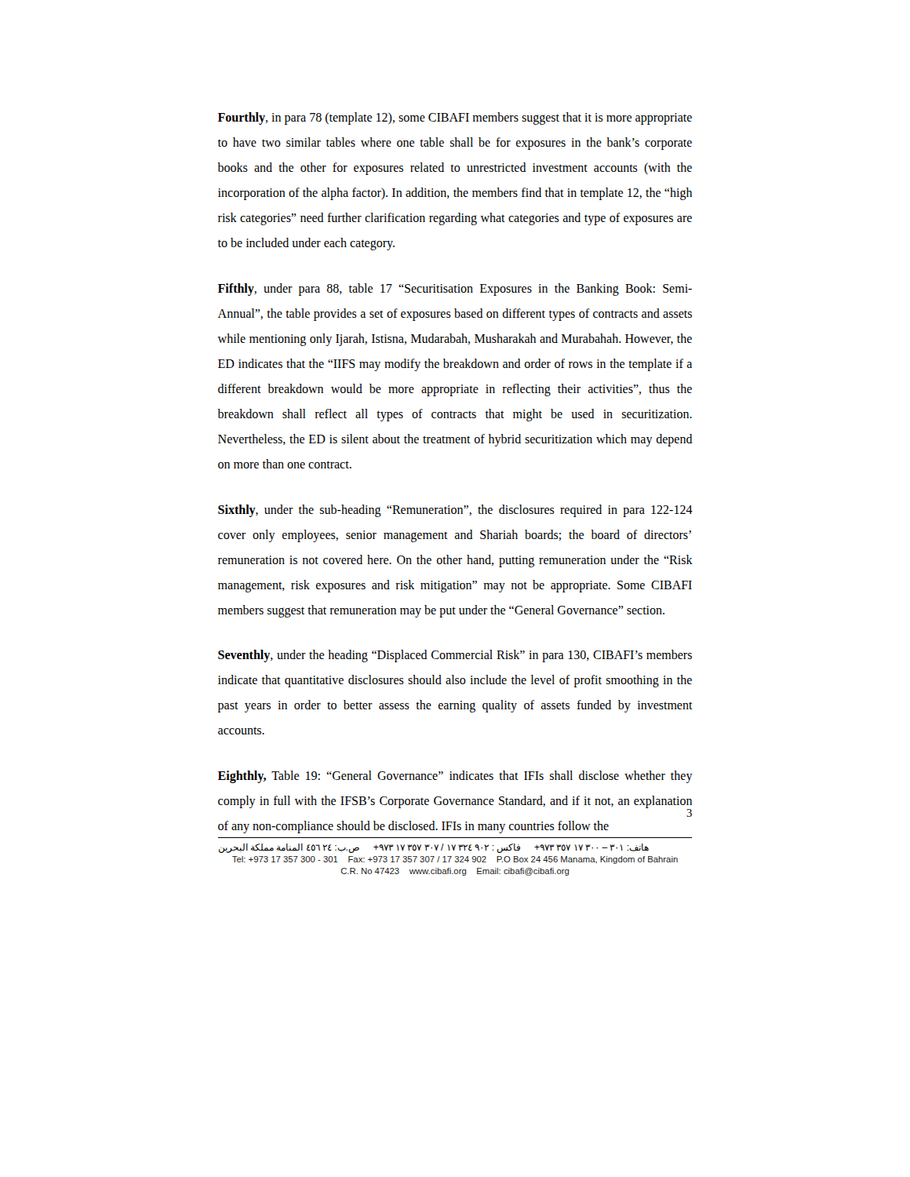Fourthly, in para 78 (template 12), some CIBAFI members suggest that it is more appropriate to have two similar tables where one table shall be for exposures in the bank’s corporate books and the other for exposures related to unrestricted investment accounts (with the incorporation of the alpha factor). In addition, the members find that in template 12, the “high risk categories” need further clarification regarding what categories and type of exposures are to be included under each category.
Fifthly, under para 88, table 17 “Securitisation Exposures in the Banking Book: Semi-Annual”, the table provides a set of exposures based on different types of contracts and assets while mentioning only Ijarah, Istisna, Mudarabah, Musharakah and Murabahah. However, the ED indicates that the “IIFS may modify the breakdown and order of rows in the template if a different breakdown would be more appropriate in reflecting their activities”, thus the breakdown shall reflect all types of contracts that might be used in securitization. Nevertheless, the ED is silent about the treatment of hybrid securitization which may depend on more than one contract.
Sixthly, under the sub-heading “Remuneration”, the disclosures required in para 122-124 cover only employees, senior management and Shariah boards; the board of directors’ remuneration is not covered here. On the other hand, putting remuneration under the “Risk management, risk exposures and risk mitigation” may not be appropriate. Some CIBAFI members suggest that remuneration may be put under the “General Governance” section.
Seventhly, under the heading “Displaced Commercial Risk” in para 130, CIBAFI’s members indicate that quantitative disclosures should also include the level of profit smoothing in the past years in order to better assess the earning quality of assets funded by investment accounts.
Eighthly, Table 19: “General Governance” indicates that IFIs shall disclose whether they comply in full with the IFSB’s Corporate Governance Standard, and if it not, an explanation of any non-compliance should be disclosed. IFIs in many countries follow the
3
هاتف: ٣٠١ – ٣٠٠ ١٧ ٣٥٧ ٩٧٣+ فاكس : ٩٠٢ ٣٢٤ ١٧ / ٣٠٧ ٣٥٧ ١٧ ٩٧٣+ ص.ب: ٢٤ ٤٥٦ المنامة مملكة البحرين
Tel: +973 17 357 300 - 301 Fax: +973 17 357 307 / 17 324 902 P.O Box 24 456 Manama, Kingdom of Bahrain
C.R. No 47423 www.cibafi.org Email: cibafi@cibafi.org